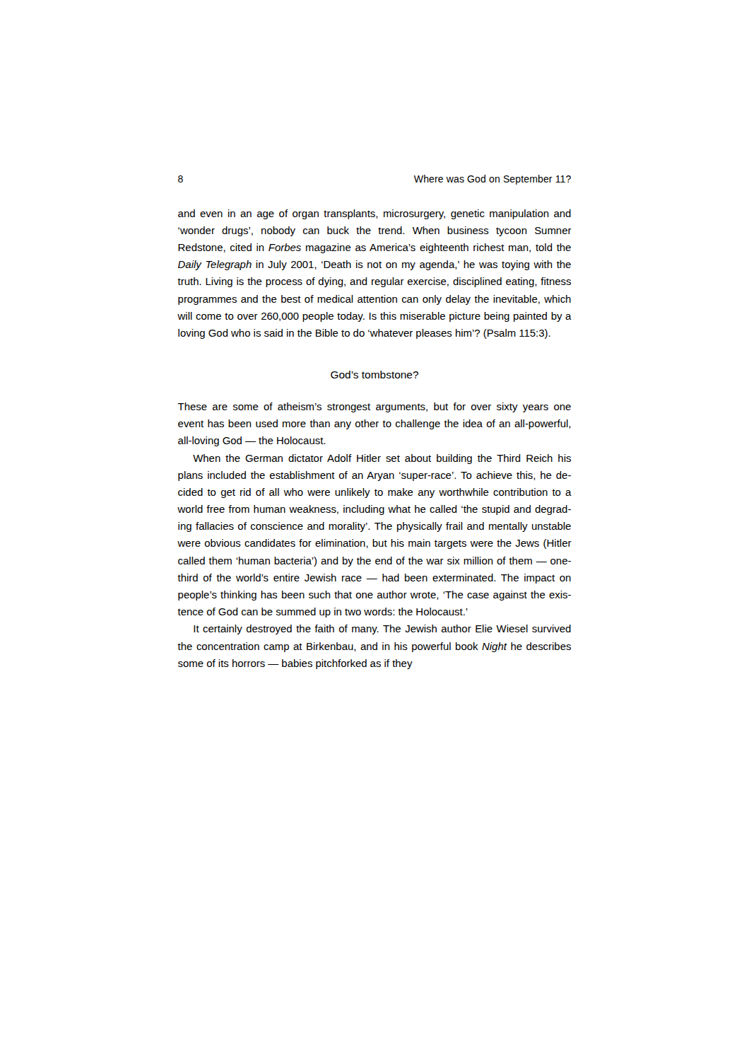8 Where was God on September 11?
and even in an age of organ transplants, microsurgery, genetic manipulation and ‘wonder drugs’, nobody can buck the trend. When business tycoon Sumner Redstone, cited in Forbes magazine as America’s eighteenth richest man, told the Daily Telegraph in July 2001, ‘Death is not on my agenda,’ he was toying with the truth. Living is the process of dying, and regular exercise, disciplined eating, fitness programmes and the best of medical attention can only delay the inevitable, which will come to over 260,000 people today. Is this miserable picture being painted by a loving God who is said in the Bible to do ‘whatever pleases him’? (Psalm 115:3).
God’s tombstone?
These are some of atheism’s strongest arguments, but for over sixty years one event has been used more than any other to challenge the idea of an all-powerful, all-loving God — the Holocaust.
When the German dictator Adolf Hitler set about building the Third Reich his plans included the establishment of an Aryan ‘super-race’. To achieve this, he decided to get rid of all who were unlikely to make any worthwhile contribution to a world free from human weakness, including what he called ‘the stupid and degrading fallacies of conscience and morality’. The physically frail and mentally unstable were obvious candidates for elimination, but his main targets were the Jews (Hitler called them ‘human bacteria’) and by the end of the war six million of them — one-third of the world’s entire Jewish race — had been exterminated. The impact on people’s thinking has been such that one author wrote, ‘The case against the existence of God can be summed up in two words: the Holocaust.’
It certainly destroyed the faith of many. The Jewish author Elie Wiesel survived the concentration camp at Birkenbau, and in his powerful book Night he describes some of its horrors — babies pitchforked as if they